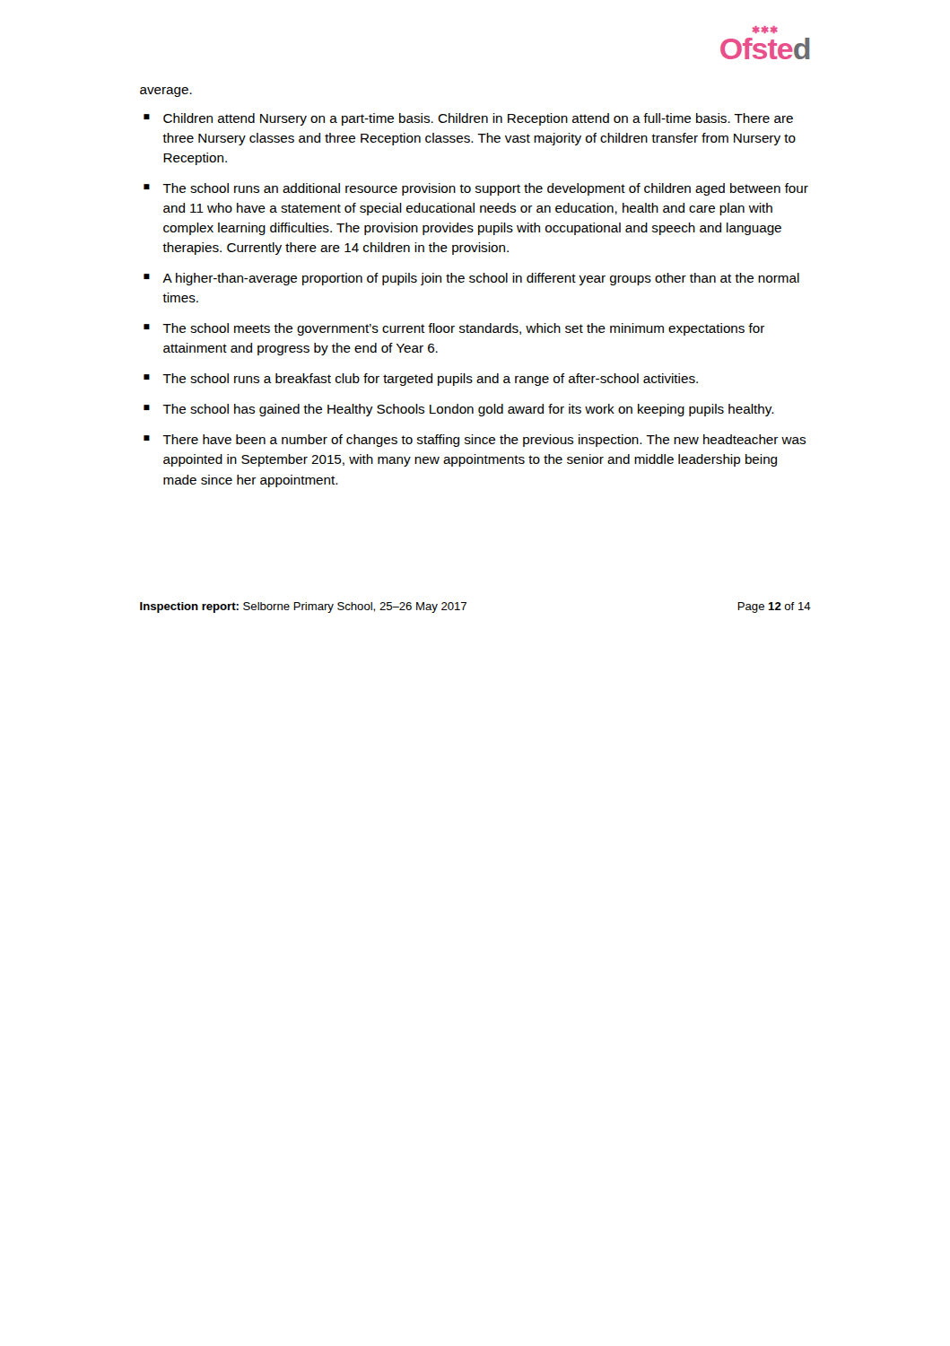✱✱✱ Ofsted
average.
Children attend Nursery on a part-time basis. Children in Reception attend on a full-time basis. There are three Nursery classes and three Reception classes. The vast majority of children transfer from Nursery to Reception.
The school runs an additional resource provision to support the development of children aged between four and 11 who have a statement of special educational needs or an education, health and care plan with complex learning difficulties. The provision provides pupils with occupational and speech and language therapies. Currently there are 14 children in the provision.
A higher-than-average proportion of pupils join the school in different year groups other than at the normal times.
The school meets the government’s current floor standards, which set the minimum expectations for attainment and progress by the end of Year 6.
The school runs a breakfast club for targeted pupils and a range of after-school activities.
The school has gained the Healthy Schools London gold award for its work on keeping pupils healthy.
There have been a number of changes to staffing since the previous inspection. The new headteacher was appointed in September 2015, with many new appointments to the senior and middle leadership being made since her appointment.
Inspection report: Selborne Primary School, 25–26 May 2017
Page 12 of 14